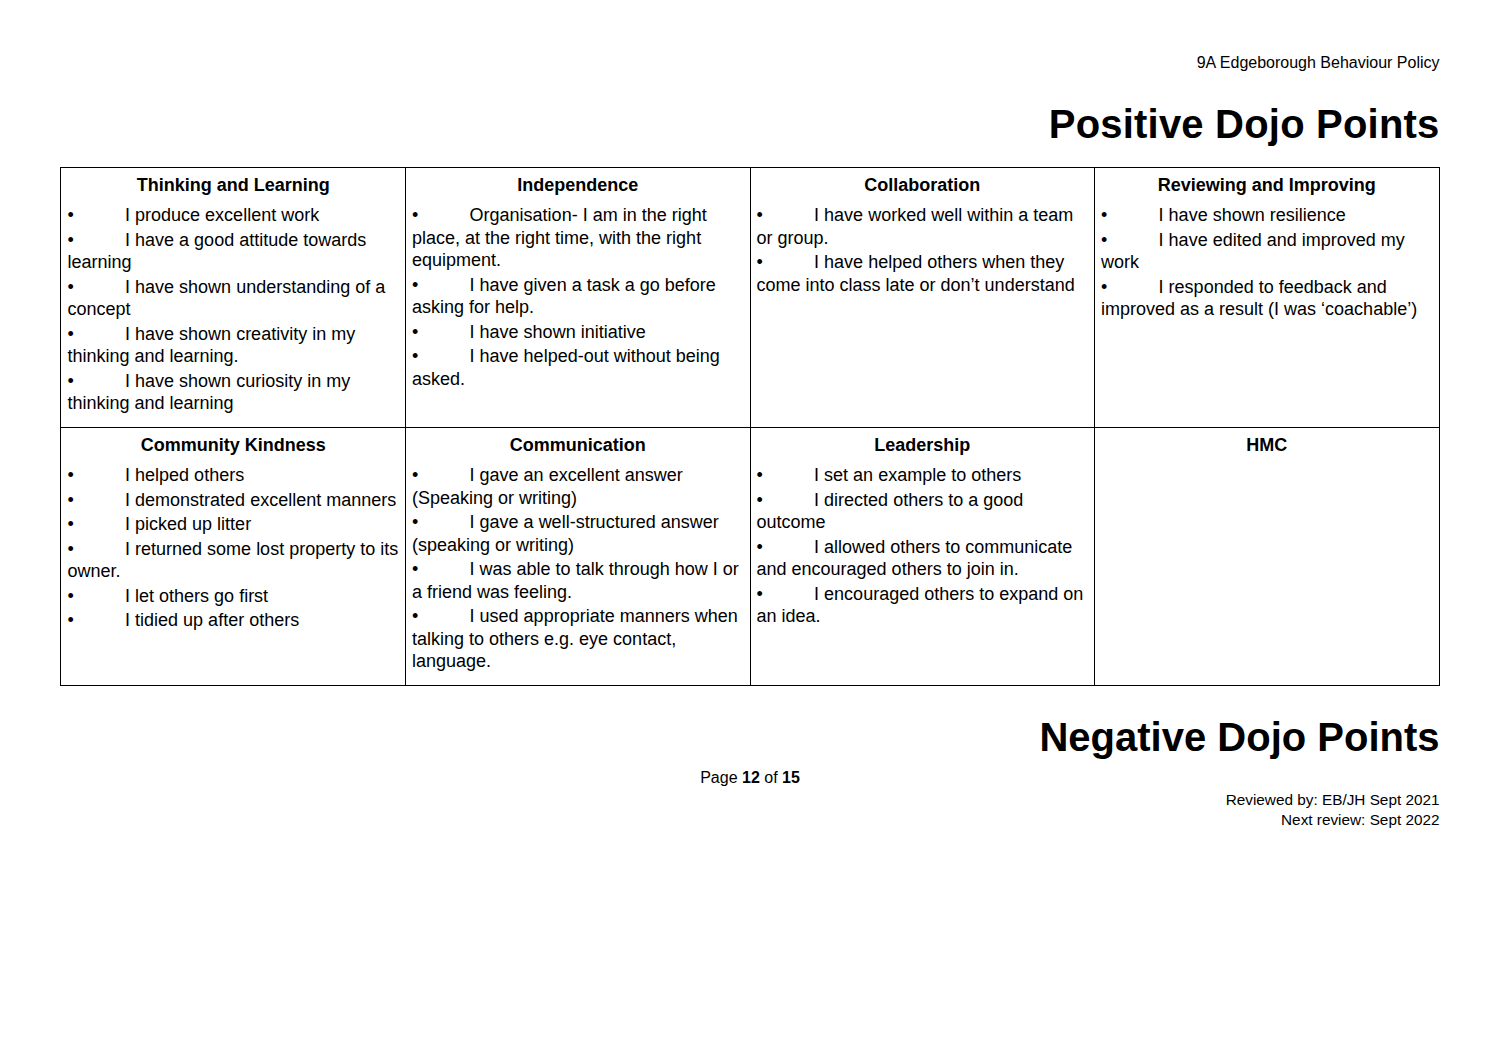9A Edgeborough Behaviour Policy
Positive Dojo Points
| Thinking and Learning I produce excellent work I have a good attitude towards learning I have shown understanding of a concept I have shown creativity in my thinking and learning. I have shown curiosity in my thinking and learning | Independence Organisation- I am in the right place, at the right time, with the right equipment. I have given a task a go before asking for help. I have shown initiative I have helped-out without being asked. | Collaboration I have worked well within a team or group. I have helped others when they come into class late or don’t understand | Reviewing and Improving I have shown resilience I have edited and improved my work I responded to feedback and improved as a result (I was ‘coachable’) |
| Community Kindness I helped others I demonstrated excellent manners I picked up litter I returned some lost property to its owner. I let others go first I tidied up after others | Communication I gave an excellent answer (Speaking or writing) I gave a well-structured answer (speaking or writing) I was able to talk through how I or a friend was feeling. I used appropriate manners when talking to others e.g. eye contact, language. | Leadership I set an example to others I directed others to a good outcome I allowed others to communicate and encouraged others to join in. I encouraged others to expand on an idea. | HMC |
Negative Dojo Points
Page 12 of 15
Reviewed by: EB/JH Sept 2021
Next review: Sept 2022